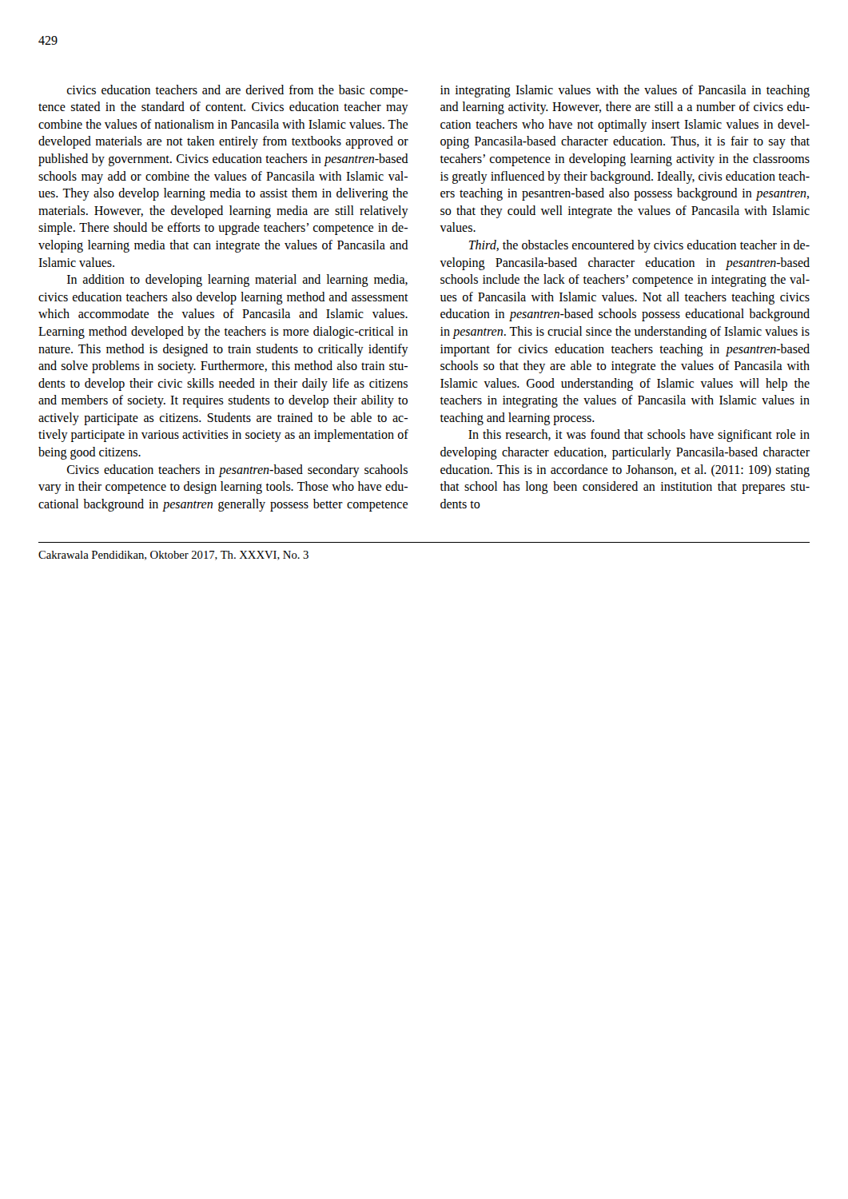429
civics education teachers and are derived from the basic competence stated in the standard of content. Civics education teacher may combine the values of nationalism in Pancasila with Islamic values. The developed materials are not taken entirely from textbooks approved or published by government. Civics education teachers in pesantren-based schools may add or combine the values of Pancasila with Islamic values. They also develop learning media to assist them in delivering the materials. However, the developed learning media are still relatively simple. There should be efforts to upgrade teachers’ competence in developing learning media that can integrate the values of Pancasila and Islamic values.
In addition to developing learning material and learning media, civics education teachers also develop learning method and assessment which accommodate the values of Pancasila and Islamic values. Learning method developed by the teachers is more dialogic-critical in nature. This method is designed to train students to critically identify and solve problems in society. Furthermore, this method also train students to develop their civic skills needed in their daily life as citizens and members of society. It requires students to develop their ability to actively participate as citizens. Students are trained to be able to actively participate in various activities in society as an implementation of being good citizens.
Civics education teachers in pesantren-based secondary scahools vary in their competence to design learning tools. Those who have educational background in pesantren generally possess better competence in integrating Islamic values with the values of Pancasila in teaching and learning activity. However, there are still a a number of civics education teachers who have not optimally insert Islamic values in developing Pancasila-based character education. Thus, it is fair to say that tecahers’ competence in developing learning activity in the classrooms is greatly influenced by their background. Ideally, civis education teachers teaching in pesantren-based also possess background in pesantren, so that they could well integrate the values of Pancasila with Islamic values.
Third, the obstacles encountered by civics education teacher in developing Pancasila-based character education in pesantren-based schools include the lack of teachers’ competence in integrating the values of Pancasila with Islamic values. Not all teachers teaching civics education in pesantren-based schools possess educational background in pesantren. This is crucial since the understanding of Islamic values is important for civics education teachers teaching in pesantren-based schools so that they are able to integrate the values of Pancasila with Islamic values. Good understanding of Islamic values will help the teachers in integrating the values of Pancasila with Islamic values in teaching and learning process.
In this research, it was found that schools have significant role in developing character education, particularly Pancasila-based character education. This is in accordance to Johanson, et al. (2011: 109) stating that school has long been considered an institution that prepares students to
Cakrawala Pendidikan, Oktober 2017, Th. XXXVI, No. 3